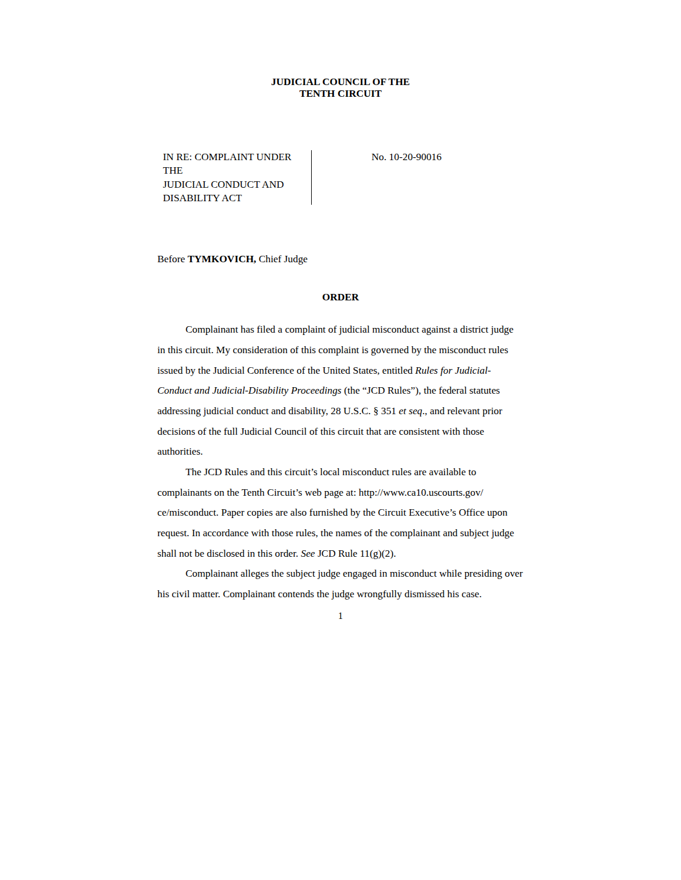JUDICIAL COUNCIL OF THE
TENTH CIRCUIT
| IN RE: COMPLAINT UNDER THE JUDICIAL CONDUCT AND DISABILITY ACT | | No. 10-20-90016 |
Before TYMKOVICH, Chief Judge
ORDER
Complainant has filed a complaint of judicial misconduct against a district judge in this circuit. My consideration of this complaint is governed by the misconduct rules issued by the Judicial Conference of the United States, entitled Rules for Judicial-Conduct and Judicial-Disability Proceedings (the “JCD Rules”), the federal statutes addressing judicial conduct and disability, 28 U.S.C. § 351 et seq., and relevant prior decisions of the full Judicial Council of this circuit that are consistent with those authorities.
The JCD Rules and this circuit’s local misconduct rules are available to complainants on the Tenth Circuit’s web page at: http://www.ca10.uscourts.gov/ ce/misconduct. Paper copies are also furnished by the Circuit Executive’s Office upon request. In accordance with those rules, the names of the complainant and subject judge shall not be disclosed in this order. See JCD Rule 11(g)(2).
Complainant alleges the subject judge engaged in misconduct while presiding over his civil matter. Complainant contends the judge wrongfully dismissed his case.
1